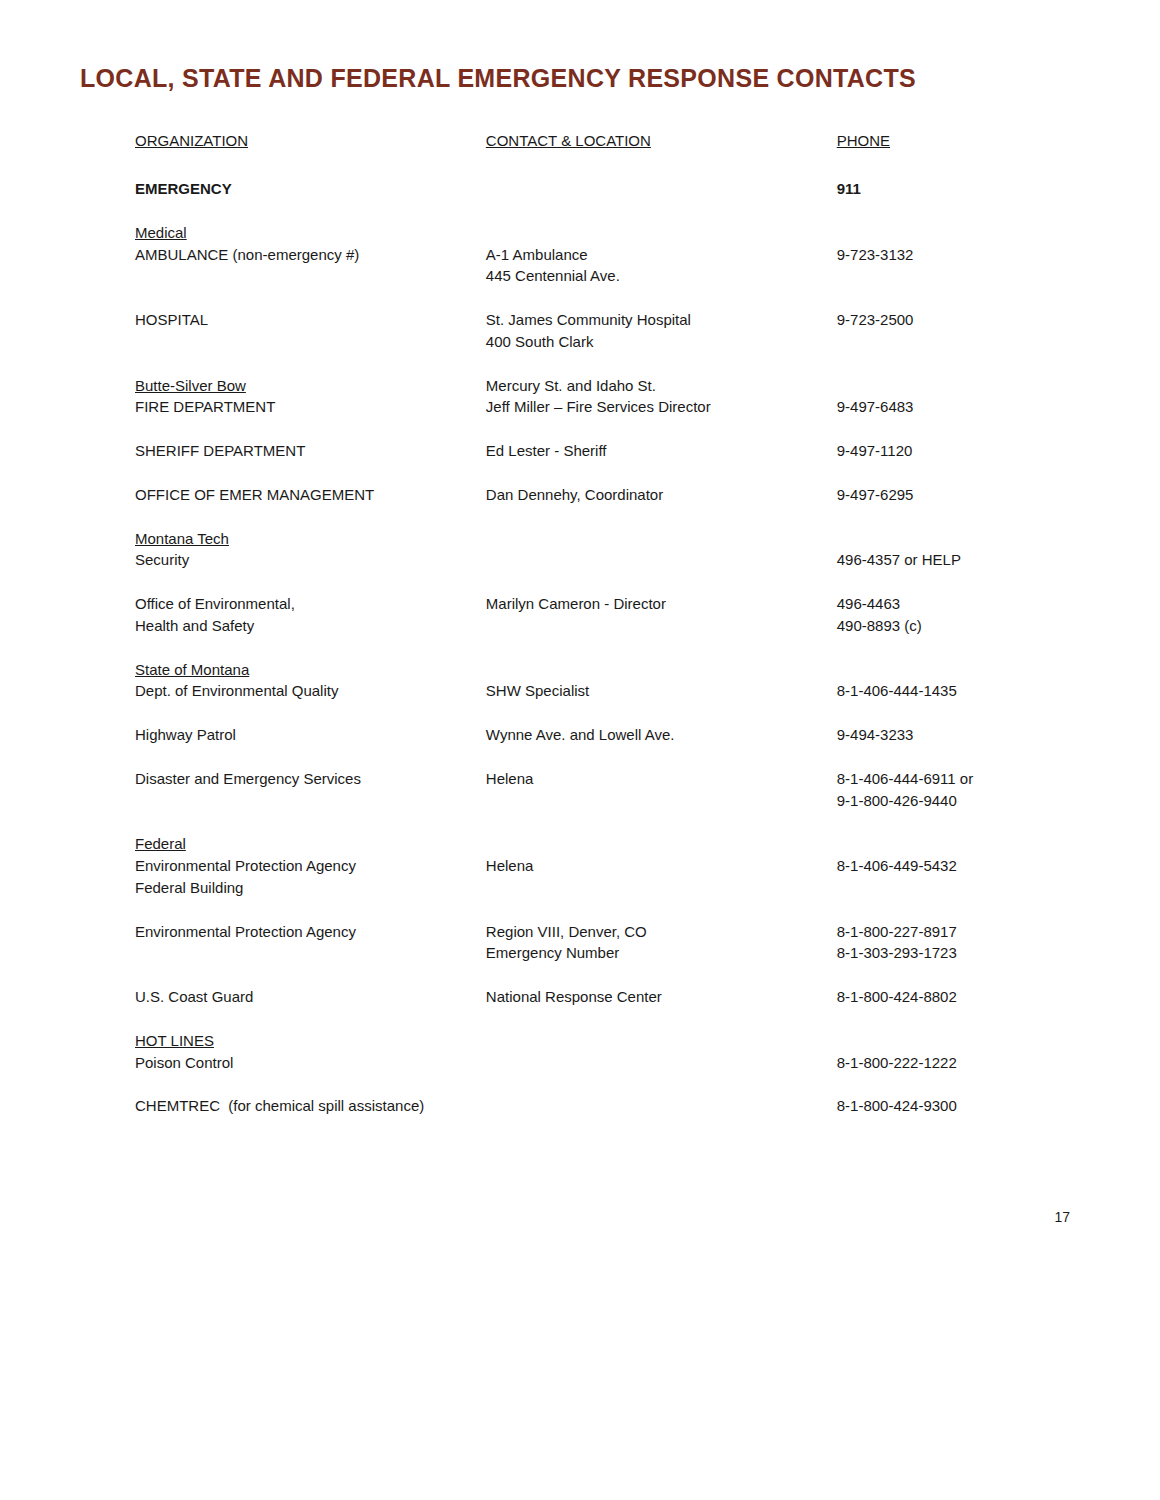LOCAL, STATE AND FEDERAL EMERGENCY RESPONSE CONTACTS
| ORGANIZATION | CONTACT & LOCATION | PHONE |
| --- | --- | --- |
| EMERGENCY | | 911 |
| Medical | | |
| AMBULANCE (non-emergency #) | A-1 Ambulance 445 Centennial Ave. | 9-723-3132 |
| HOSPITAL | St. James Community Hospital 400 South Clark | 9-723-2500 |
| Butte-Silver Bow | Mercury St. and Idaho St. | |
| FIRE DEPARTMENT | Jeff Miller – Fire Services Director | 9-497-6483 |
| SHERIFF DEPARTMENT | Ed Lester - Sheriff | 9-497-1120 |
| OFFICE OF EMER MANAGEMENT | Dan Dennehy, Coordinator | 9-497-6295 |
| Montana Tech | | |
| Security | | 496-4357 or HELP |
| Office of Environmental, Health and Safety | Marilyn Cameron - Director | 496-4463 490-8893 (c) |
| State of Montana | | |
| Dept. of Environmental Quality | SHW Specialist | 8-1-406-444-1435 |
| Highway Patrol | Wynne Ave. and Lowell Ave. | 9-494-3233 |
| Disaster and Emergency Services | Helena | 8-1-406-444-6911 or 9-1-800-426-9440 |
| Federal | | |
| Environmental Protection Agency Federal Building | Helena | 8-1-406-449-5432 |
| Environmental Protection Agency | Region VIII, Denver, CO Emergency Number | 8-1-800-227-8917 8-1-303-293-1723 |
| U.S. Coast Guard | National Response Center | 8-1-800-424-8802 |
| HOT LINES | | |
| Poison Control | | 8-1-800-222-1222 |
| CHEMTREC (for chemical spill assistance) | | 8-1-800-424-9300 |
17